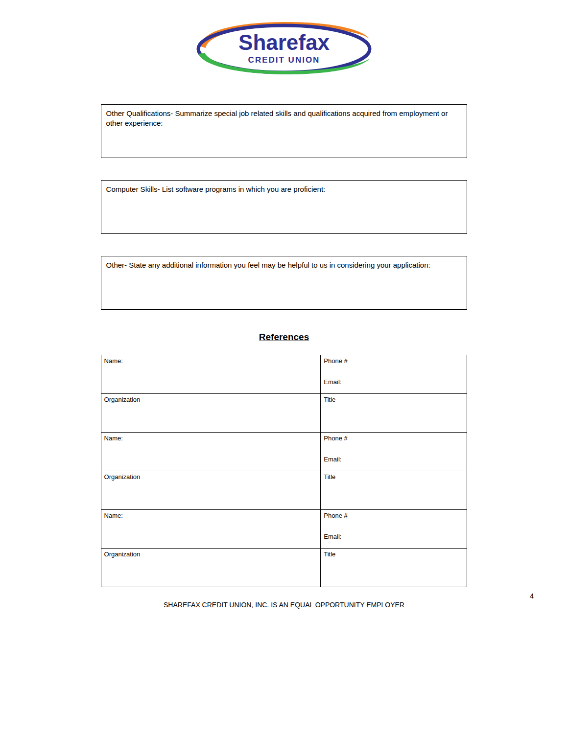Sharefax CREDIT UNION
Other Qualifications- Summarize special job related skills and qualifications acquired from employment or other experience:
Computer Skills- List software programs in which you are proficient:
Other- State any additional information you feel may be helpful to us in considering your application:
References
| Name: | Phone # Email: |
| Organization | Title |
| Name: | Phone # Email: |
| Organization | Title |
| Name: | Phone # Email: |
| Organization | Title |
4
SHAREFAX CREDIT UNION, INC. IS AN EQUAL OPPORTUNITY EMPLOYER